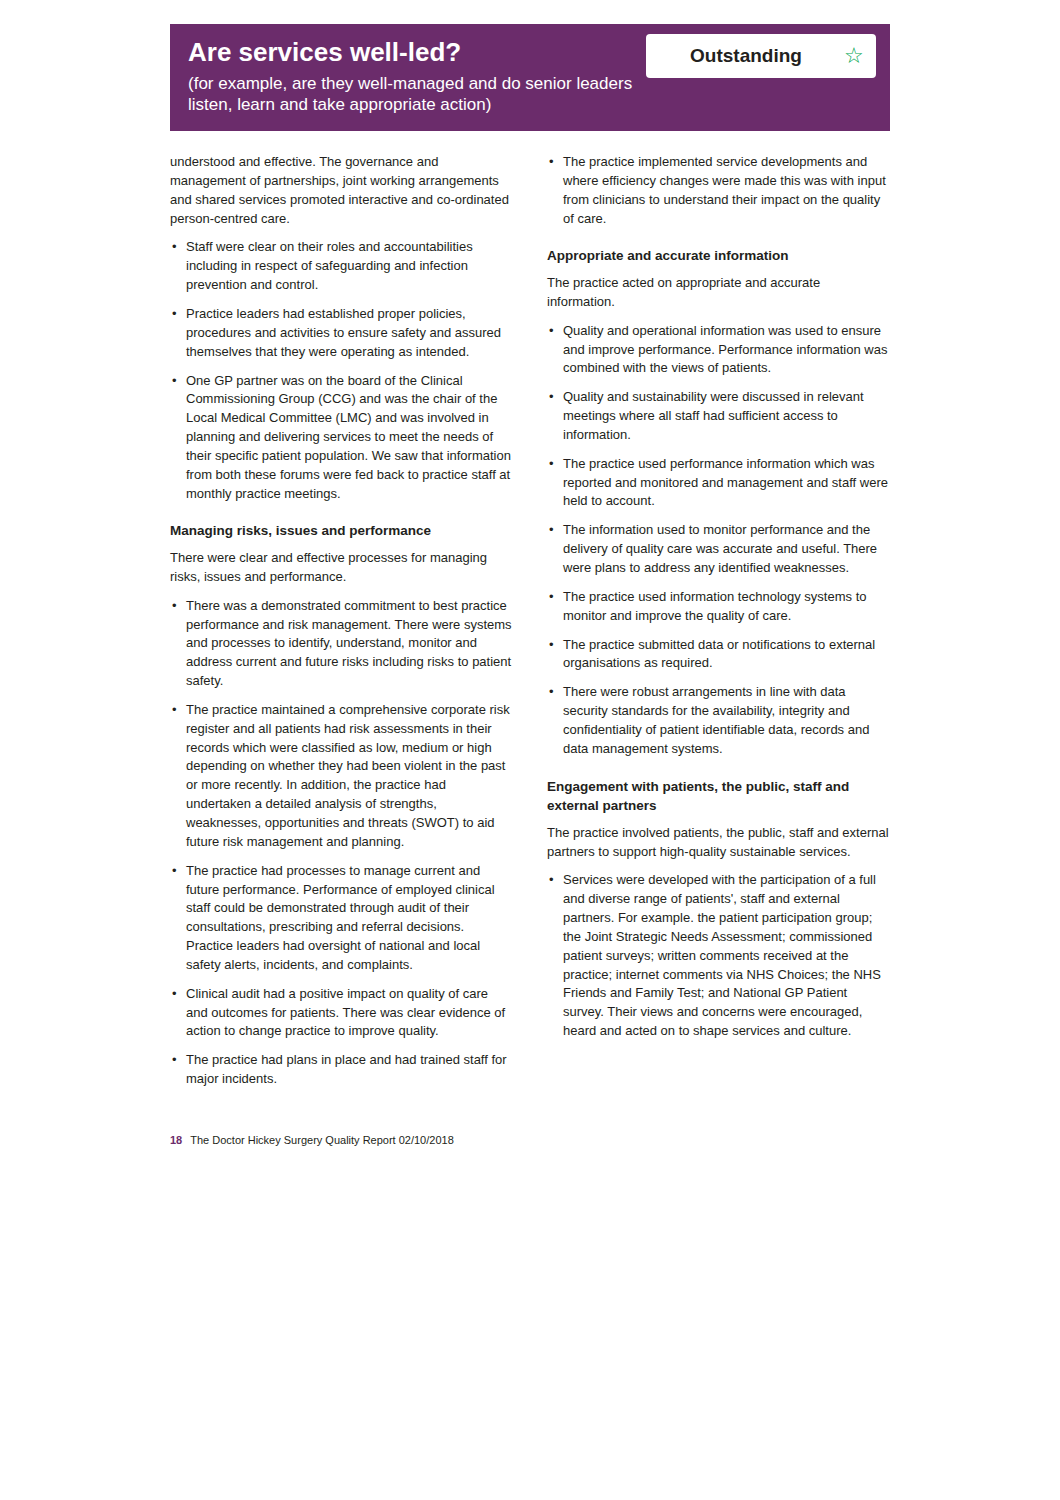Outstanding ☆
Are services well-led?
(for example, are they well-managed and do senior leaders listen, learn and take appropriate action)
understood and effective. The governance and management of partnerships, joint working arrangements and shared services promoted interactive and co-ordinated person-centred care.
Staff were clear on their roles and accountabilities including in respect of safeguarding and infection prevention and control.
Practice leaders had established proper policies, procedures and activities to ensure safety and assured themselves that they were operating as intended.
One GP partner was on the board of the Clinical Commissioning Group (CCG) and was the chair of the Local Medical Committee (LMC) and was involved in planning and delivering services to meet the needs of their specific patient population. We saw that information from both these forums were fed back to practice staff at monthly practice meetings.
Managing risks, issues and performance
There were clear and effective processes for managing risks, issues and performance.
There was a demonstrated commitment to best practice performance and risk management. There were systems and processes to identify, understand, monitor and address current and future risks including risks to patient safety.
The practice maintained a comprehensive corporate risk register and all patients had risk assessments in their records which were classified as low, medium or high depending on whether they had been violent in the past or more recently. In addition, the practice had undertaken a detailed analysis of strengths, weaknesses, opportunities and threats (SWOT) to aid future risk management and planning.
The practice had processes to manage current and future performance. Performance of employed clinical staff could be demonstrated through audit of their consultations, prescribing and referral decisions. Practice leaders had oversight of national and local safety alerts, incidents, and complaints.
Clinical audit had a positive impact on quality of care and outcomes for patients. There was clear evidence of action to change practice to improve quality.
The practice had plans in place and had trained staff for major incidents.
The practice implemented service developments and where efficiency changes were made this was with input from clinicians to understand their impact on the quality of care.
Appropriate and accurate information
The practice acted on appropriate and accurate information.
Quality and operational information was used to ensure and improve performance. Performance information was combined with the views of patients.
Quality and sustainability were discussed in relevant meetings where all staff had sufficient access to information.
The practice used performance information which was reported and monitored and management and staff were held to account.
The information used to monitor performance and the delivery of quality care was accurate and useful. There were plans to address any identified weaknesses.
The practice used information technology systems to monitor and improve the quality of care.
The practice submitted data or notifications to external organisations as required.
There were robust arrangements in line with data security standards for the availability, integrity and confidentiality of patient identifiable data, records and data management systems.
Engagement with patients, the public, staff and external partners
The practice involved patients, the public, staff and external partners to support high-quality sustainable services.
Services were developed with the participation of a full and diverse range of patients', staff and external partners. For example. the patient participation group; the Joint Strategic Needs Assessment; commissioned patient surveys; written comments received at the practice; internet comments via NHS Choices; the NHS Friends and Family Test; and National GP Patient survey. Their views and concerns were encouraged, heard and acted on to shape services and culture.
18 The Doctor Hickey Surgery Quality Report 02/10/2018